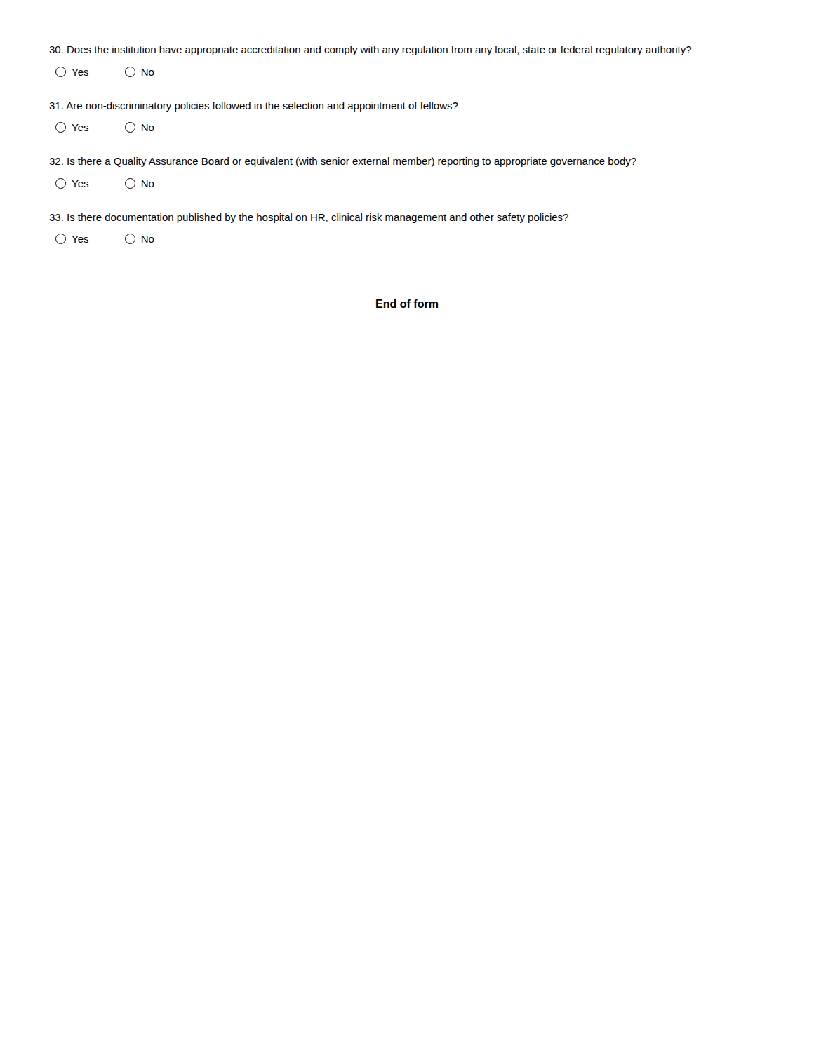30. Does the institution have appropriate accreditation and comply with any regulation from any local, state or federal regulatory authority?
Yes No
31. Are non-discriminatory policies followed in the selection and appointment of fellows?
Yes No
32. Is there a Quality Assurance Board or equivalent (with senior external member) reporting to appropriate governance body?
Yes No
33. Is there documentation published by the hospital on HR, clinical risk management and other safety policies?
Yes No
End of form